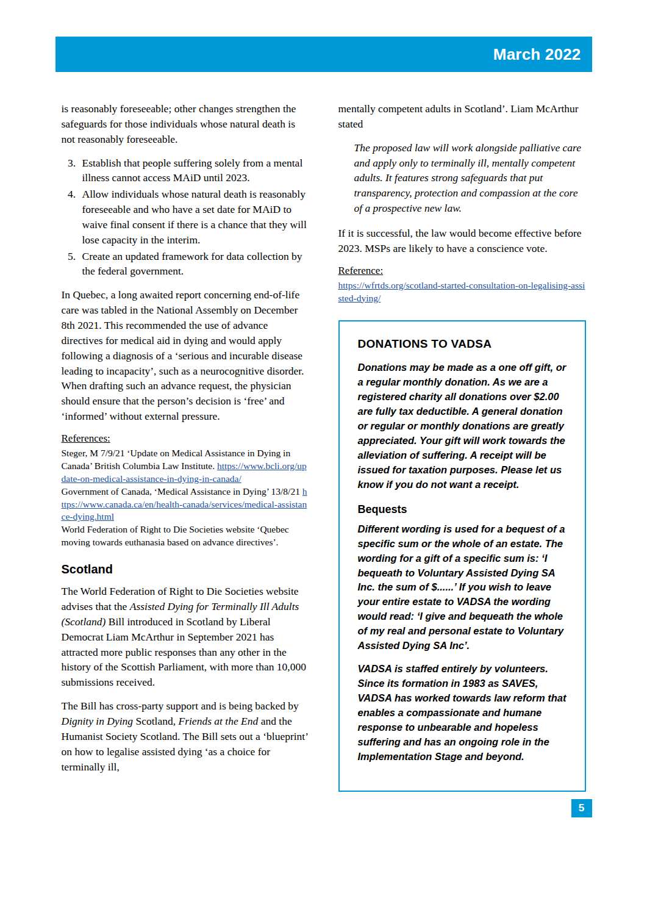March 2022
is reasonably foreseeable; other changes strengthen the safeguards for those individuals whose natural death is not reasonably foreseeable.
Establish that people suffering solely from a mental illness cannot access MAiD until 2023.
Allow individuals whose natural death is reasonably foreseeable and who have a set date for MAiD to waive final consent if there is a chance that they will lose capacity in the interim.
Create an updated framework for data collection by the federal government.
In Quebec, a long awaited report concerning end-of-life care was tabled in the National Assembly on December 8th 2021. This recommended the use of advance directives for medical aid in dying and would apply following a diagnosis of a ‘serious and incurable disease leading to incapacity’, such as a neurocognitive disorder. When drafting such an advance request, the physician should ensure that the person’s decision is ‘free’ and ‘informed’ without external pressure.
References:
Steger, M 7/9/21 ‘Update on Medical Assistance in Dying in Canada’ British Columbia Law Institute. https://www.bcli.org/update-on-medical-assistance-in-dying-in-canada/
Government of Canada, ‘Medical Assistance in Dying’ 13/8/21 https://www.canada.ca/en/health-canada/services/medical-assistance-dying.html
World Federation of Right to Die Societies website ‘Quebec moving towards euthanasia based on advance directives’.
Scotland
The World Federation of Right to Die Societies website advises that the Assisted Dying for Terminally Ill Adults (Scotland) Bill introduced in Scotland by Liberal Democrat Liam McArthur in September 2021 has attracted more public responses than any other in the history of the Scottish Parliament, with more than 10,000 submissions received.
The Bill has cross-party support and is being backed by Dignity in Dying Scotland, Friends at the End and the Humanist Society Scotland. The Bill sets out a ‘blueprint’ on how to legalise assisted dying ‘as a choice for terminally ill,
mentally competent adults in Scotland’. Liam McArthur stated
The proposed law will work alongside palliative care and apply only to terminally ill, mentally competent adults. It features strong safeguards that put transparency, protection and compassion at the core of a prospective new law.
If it is successful, the law would become effective before 2023. MSPs are likely to have a conscience vote.
Reference:
https://wfrtds.org/scotland-started-consultation-on-legalising-assisted-dying/
DONATIONS TO VADSA
Donations may be made as a one off gift, or a regular monthly donation. As we are a registered charity all donations over $2.00 are fully tax deductible. A general donation or regular or monthly donations are greatly appreciated. Your gift will work towards the alleviation of suffering. A receipt will be issued for taxation purposes. Please let us know if you do not want a receipt.
Bequests
Different wording is used for a bequest of a specific sum or the whole of an estate. The wording for a gift of a specific sum is: ‘I bequeath to Voluntary Assisted Dying SA Inc. the sum of $......’ If you wish to leave your entire estate to VADSA the wording would read: ‘I give and bequeath the whole of my real and personal estate to Voluntary Assisted Dying SA Inc’.
VADSA is staffed entirely by volunteers. Since its formation in 1983 as SAVES, VADSA has worked towards law reform that enables a compassionate and humane response to unbearable and hopeless suffering and has an ongoing role in the Implementation Stage and beyond.
5